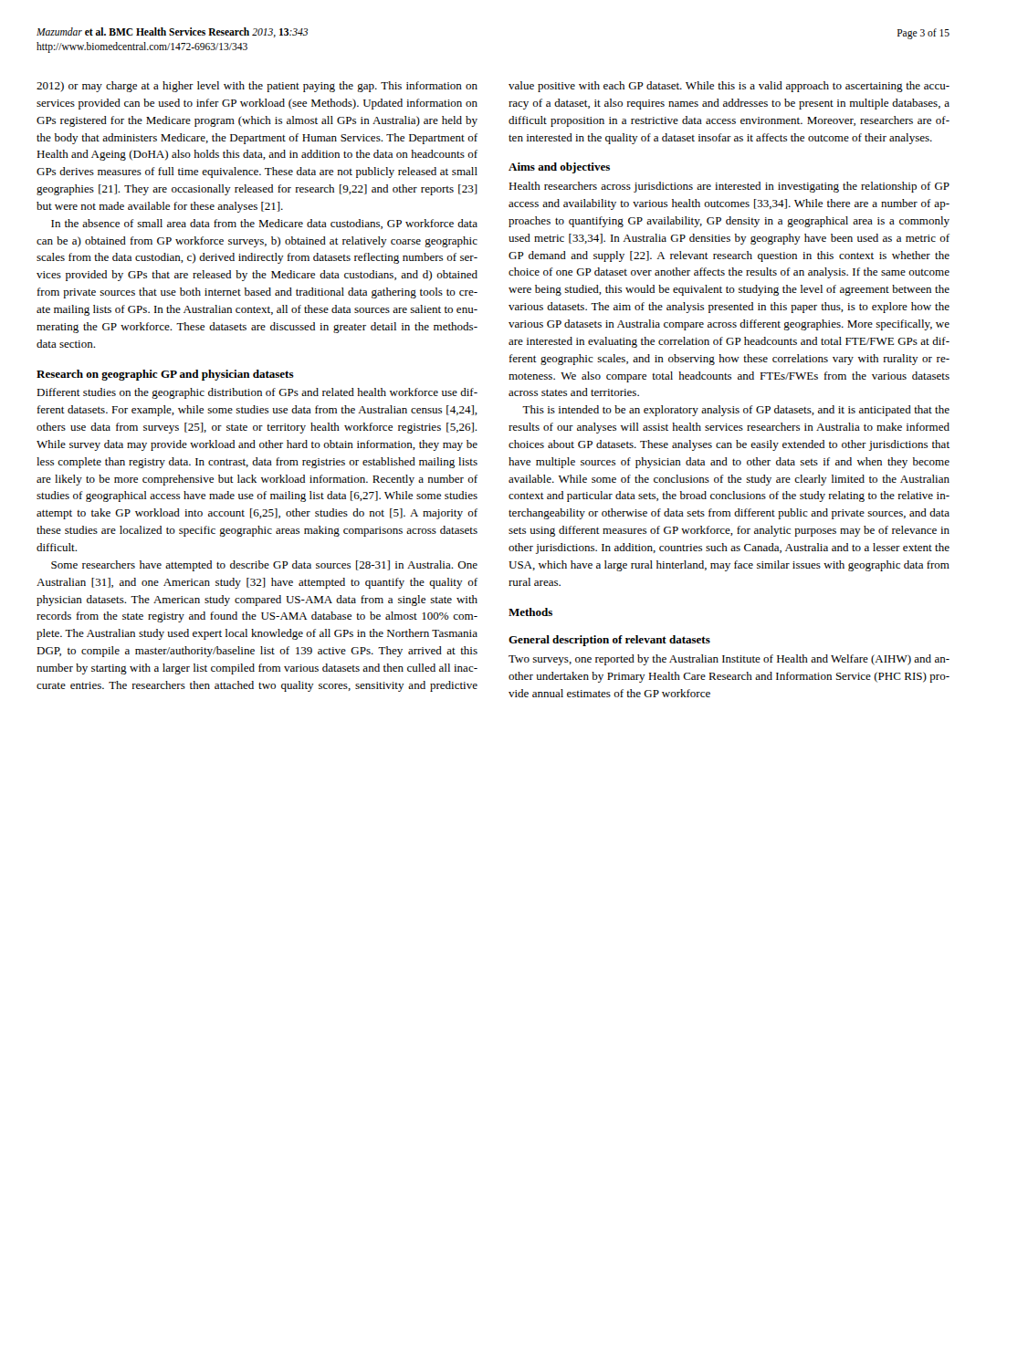Mazumdar et al. BMC Health Services Research 2013, 13:343
http://www.biomedcentral.com/1472-6963/13/343
Page 3 of 15
2012) or may charge at a higher level with the patient paying the gap. This information on services provided can be used to infer GP workload (see Methods). Updated information on GPs registered for the Medicare program (which is almost all GPs in Australia) are held by the body that administers Medicare, the Department of Human Services. The Department of Health and Ageing (DoHA) also holds this data, and in addition to the data on headcounts of GPs derives measures of full time equivalence. These data are not publicly released at small geographies [21]. They are occasionally released for research [9,22] and other reports [23] but were not made available for these analyses [21].
In the absence of small area data from the Medicare data custodians, GP workforce data can be a) obtained from GP workforce surveys, b) obtained at relatively coarse geographic scales from the data custodian, c) derived indirectly from datasets reflecting numbers of services provided by GPs that are released by the Medicare data custodians, and d) obtained from private sources that use both internet based and traditional data gathering tools to create mailing lists of GPs. In the Australian context, all of these data sources are salient to enumerating the GP workforce. These datasets are discussed in greater detail in the methods-data section.
Research on geographic GP and physician datasets
Different studies on the geographic distribution of GPs and related health workforce use different datasets. For example, while some studies use data from the Australian census [4,24], others use data from surveys [25], or state or territory health workforce registries [5,26]. While survey data may provide workload and other hard to obtain information, they may be less complete than registry data. In contrast, data from registries or established mailing lists are likely to be more comprehensive but lack workload information. Recently a number of studies of geographical access have made use of mailing list data [6,27]. While some studies attempt to take GP workload into account [6,25], other studies do not [5]. A majority of these studies are localized to specific geographic areas making comparisons across datasets difficult.
Some researchers have attempted to describe GP data sources [28-31] in Australia. One Australian [31], and one American study [32] have attempted to quantify the quality of physician datasets. The American study compared US-AMA data from a single state with records from the state registry and found the US-AMA database to be almost 100% complete. The Australian study used expert local knowledge of all GPs in the Northern Tasmania DGP, to compile a master/authority/baseline list of 139 active GPs. They arrived at this number by starting with a larger list compiled from various datasets and then culled all inaccurate entries. The researchers then attached two quality scores, sensitivity and predictive value positive with each GP dataset. While this is a valid approach to ascertaining the accuracy of a dataset, it also requires names and addresses to be present in multiple databases, a difficult proposition in a restrictive data access environment. Moreover, researchers are often interested in the quality of a dataset insofar as it affects the outcome of their analyses.
Aims and objectives
Health researchers across jurisdictions are interested in investigating the relationship of GP access and availability to various health outcomes [33,34]. While there are a number of approaches to quantifying GP availability, GP density in a geographical area is a commonly used metric [33,34]. In Australia GP densities by geography have been used as a metric of GP demand and supply [22]. A relevant research question in this context is whether the choice of one GP dataset over another affects the results of an analysis. If the same outcome were being studied, this would be equivalent to studying the level of agreement between the various datasets. The aim of the analysis presented in this paper thus, is to explore how the various GP datasets in Australia compare across different geographies. More specifically, we are interested in evaluating the correlation of GP headcounts and total FTE/FWE GPs at different geographic scales, and in observing how these correlations vary with rurality or remoteness. We also compare total headcounts and FTEs/FWEs from the various datasets across states and territories.
This is intended to be an exploratory analysis of GP datasets, and it is anticipated that the results of our analyses will assist health services researchers in Australia to make informed choices about GP datasets. These analyses can be easily extended to other jurisdictions that have multiple sources of physician data and to other data sets if and when they become available. While some of the conclusions of the study are clearly limited to the Australian context and particular data sets, the broad conclusions of the study relating to the relative interchangeability or otherwise of data sets from different public and private sources, and data sets using different measures of GP workforce, for analytic purposes may be of relevance in other jurisdictions. In addition, countries such as Canada, Australia and to a lesser extent the USA, which have a large rural hinterland, may face similar issues with geographic data from rural areas.
Methods
General description of relevant datasets
Two surveys, one reported by the Australian Institute of Health and Welfare (AIHW) and another undertaken by Primary Health Care Research and Information Service (PHC RIS) provide annual estimates of the GP workforce